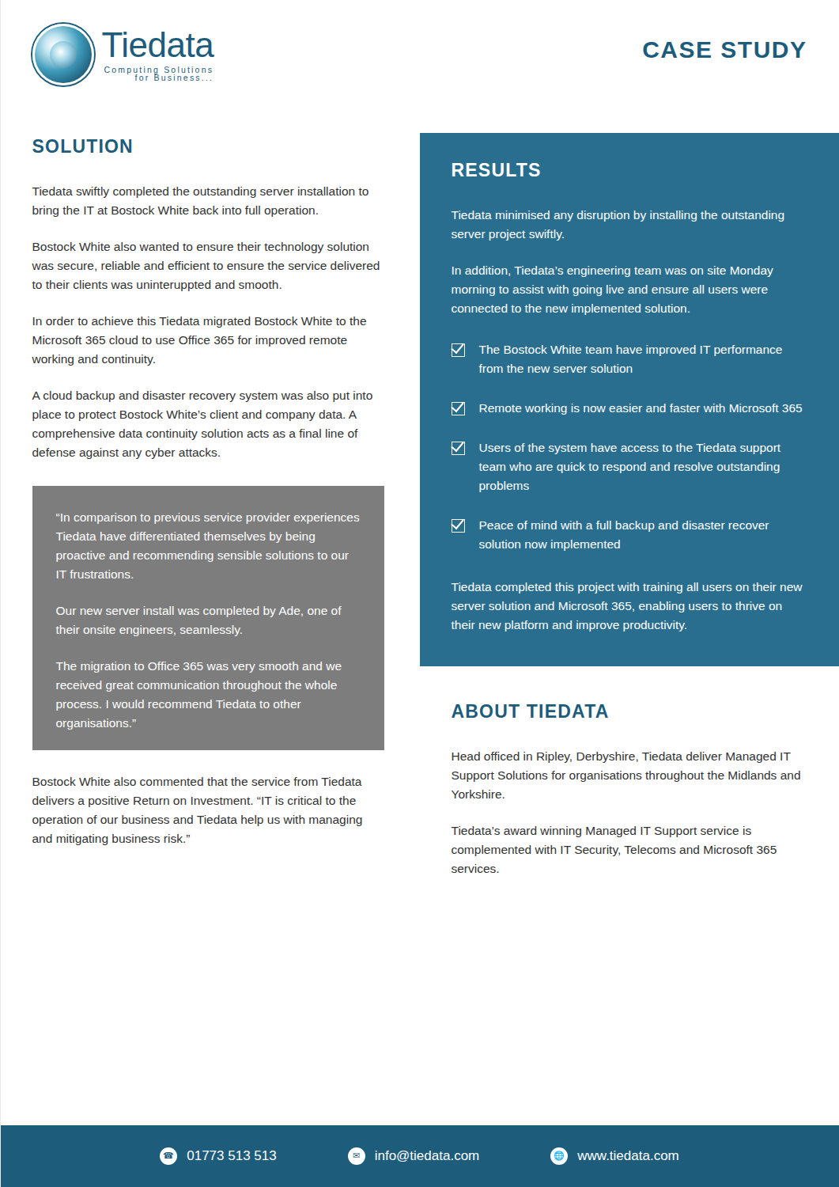Tiedata
Computing Solutions for Business...
Case Study
Solution
Tiedata swiftly completed the outstanding server installation to bring the IT at Bostock White back into full operation.
Bostock White also wanted to ensure their technology solution was secure, reliable and efficient to ensure the service delivered to their clients was uninteruppted and smooth.
In order to achieve this Tiedata migrated Bostock White to the Microsoft 365 cloud to use Office 365 for improved remote working and continuity.
A cloud backup and disaster recovery system was also put into place to protect Bostock White’s client and company data. A comprehensive data continuity solution acts as a final line of defense against any cyber attacks.
“In comparison to previous service provider experiences Tiedata have differentiated themselves by being proactive and recommending sensible solutions to our IT frustrations.
Our new server install was completed by Ade, one of their onsite engineers, seamlessly.
The migration to Office 365 was very smooth and we received great communication throughout the whole process. I would recommend Tiedata to other organisations.”
Bostock White also commented that the service from Tiedata delivers a positive Return on Investment. “IT is critical to the operation of our business and Tiedata help us with managing and mitigating business risk.”
Results
Tiedata minimised any disruption by installing the outstanding server project swiftly.
In addition, Tiedata’s engineering team was on site Monday morning to assist with going live and ensure all users were connected to the new implemented solution.
The Bostock White team have improved IT performance from the new server solution
Remote working is now easier and faster with Microsoft 365
Users of the system have access to the Tiedata support team who are quick to respond and resolve outstanding problems
Peace of mind with a full backup and disaster recover solution now implemented
Tiedata completed this project with training all users on their new server solution and Microsoft 365, enabling users to thrive on their new platform and improve productivity.
About Tiedata
Head officed in Ripley, Derbyshire, Tiedata deliver Managed IT Support Solutions for organisations throughout the Midlands and Yorkshire.
Tiedata’s award winning Managed IT Support service is complemented with IT Security, Telecoms and Microsoft 365 services.
☎ 01773 513 513
✉ info@tiedata.com
🌐 www.tiedata.com